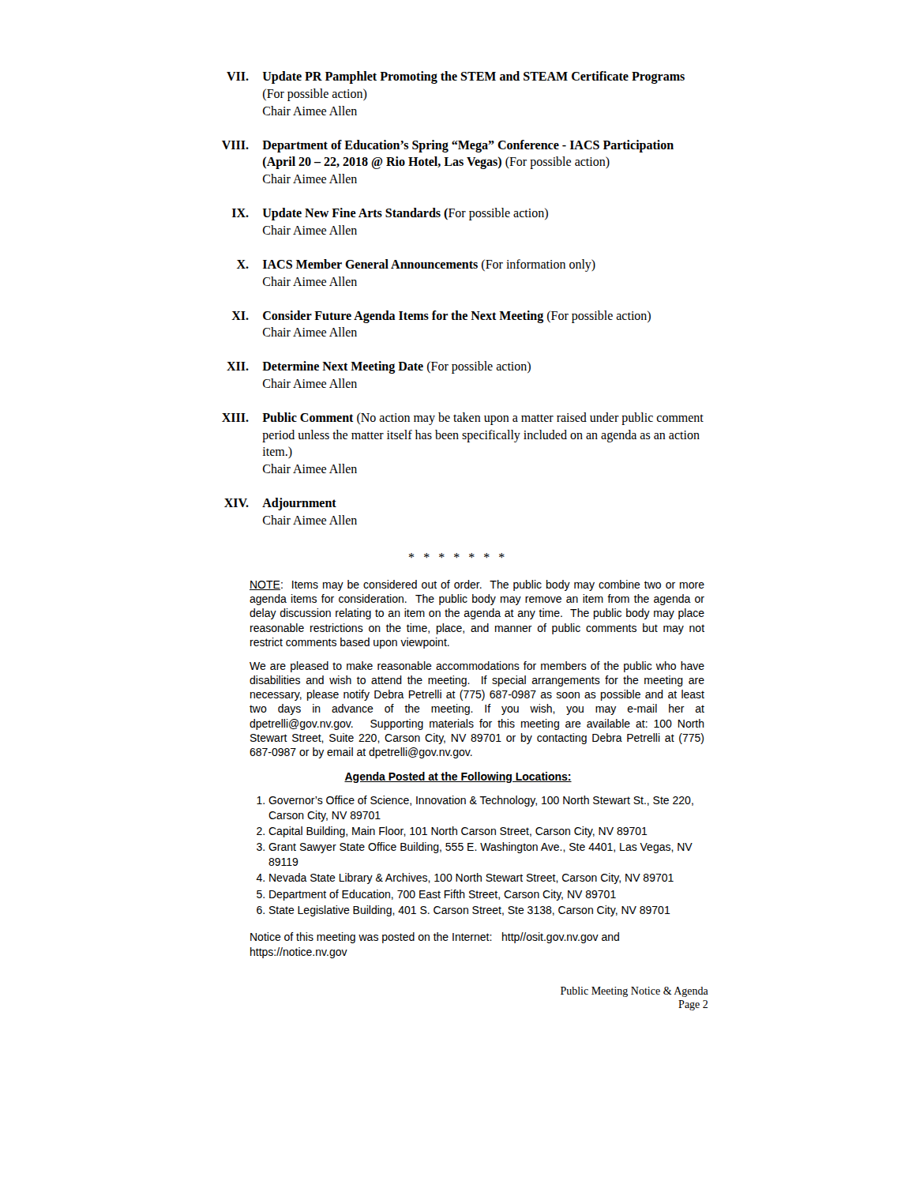VII.
Update PR Pamphlet Promoting the STEM and STEAM Certificate Programs (For possible action) Chair Aimee Allen
VIII.
Department of Education’s Spring “Mega” Conference - IACS Participation (April 20 – 22, 2018 @ Rio Hotel, Las Vegas) (For possible action) Chair Aimee Allen
IX.
Update New Fine Arts Standards (For possible action) Chair Aimee Allen
X.
IACS Member General Announcements (For information only) Chair Aimee Allen
XI.
Consider Future Agenda Items for the Next Meeting (For possible action) Chair Aimee Allen
XII.
Determine Next Meeting Date (For possible action) Chair Aimee Allen
XIII.
Public Comment (No action may be taken upon a matter raised under public comment period unless the matter itself has been specifically included on an agenda as an action item.) Chair Aimee Allen
XIV.
Adjournment Chair Aimee Allen
* * * * * * *
NOTE: Items may be considered out of order. The public body may combine two or more agenda items for consideration. The public body may remove an item from the agenda or delay discussion relating to an item on the agenda at any time. The public body may place reasonable restrictions on the time, place, and manner of public comments but may not restrict comments based upon viewpoint.
We are pleased to make reasonable accommodations for members of the public who have disabilities and wish to attend the meeting. If special arrangements for the meeting are necessary, please notify Debra Petrelli at (775) 687-0987 as soon as possible and at least two days in advance of the meeting. If you wish, you may e-mail her at dpetrelli@gov.nv.gov. Supporting materials for this meeting are available at: 100 North Stewart Street, Suite 220, Carson City, NV 89701 or by contacting Debra Petrelli at (775) 687-0987 or by email at dpetrelli@gov.nv.gov.
Agenda Posted at the Following Locations:
Governor’s Office of Science, Innovation & Technology, 100 North Stewart St., Ste 220, Carson City, NV 89701
Capital Building, Main Floor, 101 North Carson Street, Carson City, NV 89701
Grant Sawyer State Office Building, 555 E. Washington Ave., Ste 4401, Las Vegas, NV 89119
Nevada State Library & Archives, 100 North Stewart Street, Carson City, NV 89701
Department of Education, 700 East Fifth Street, Carson City, NV 89701
State Legislative Building, 401 S. Carson Street, Ste 3138, Carson City, NV 89701
Notice of this meeting was posted on the Internet: http//osit.gov.nv.gov and https://notice.nv.gov
Public Meeting Notice & Agenda
Page 2